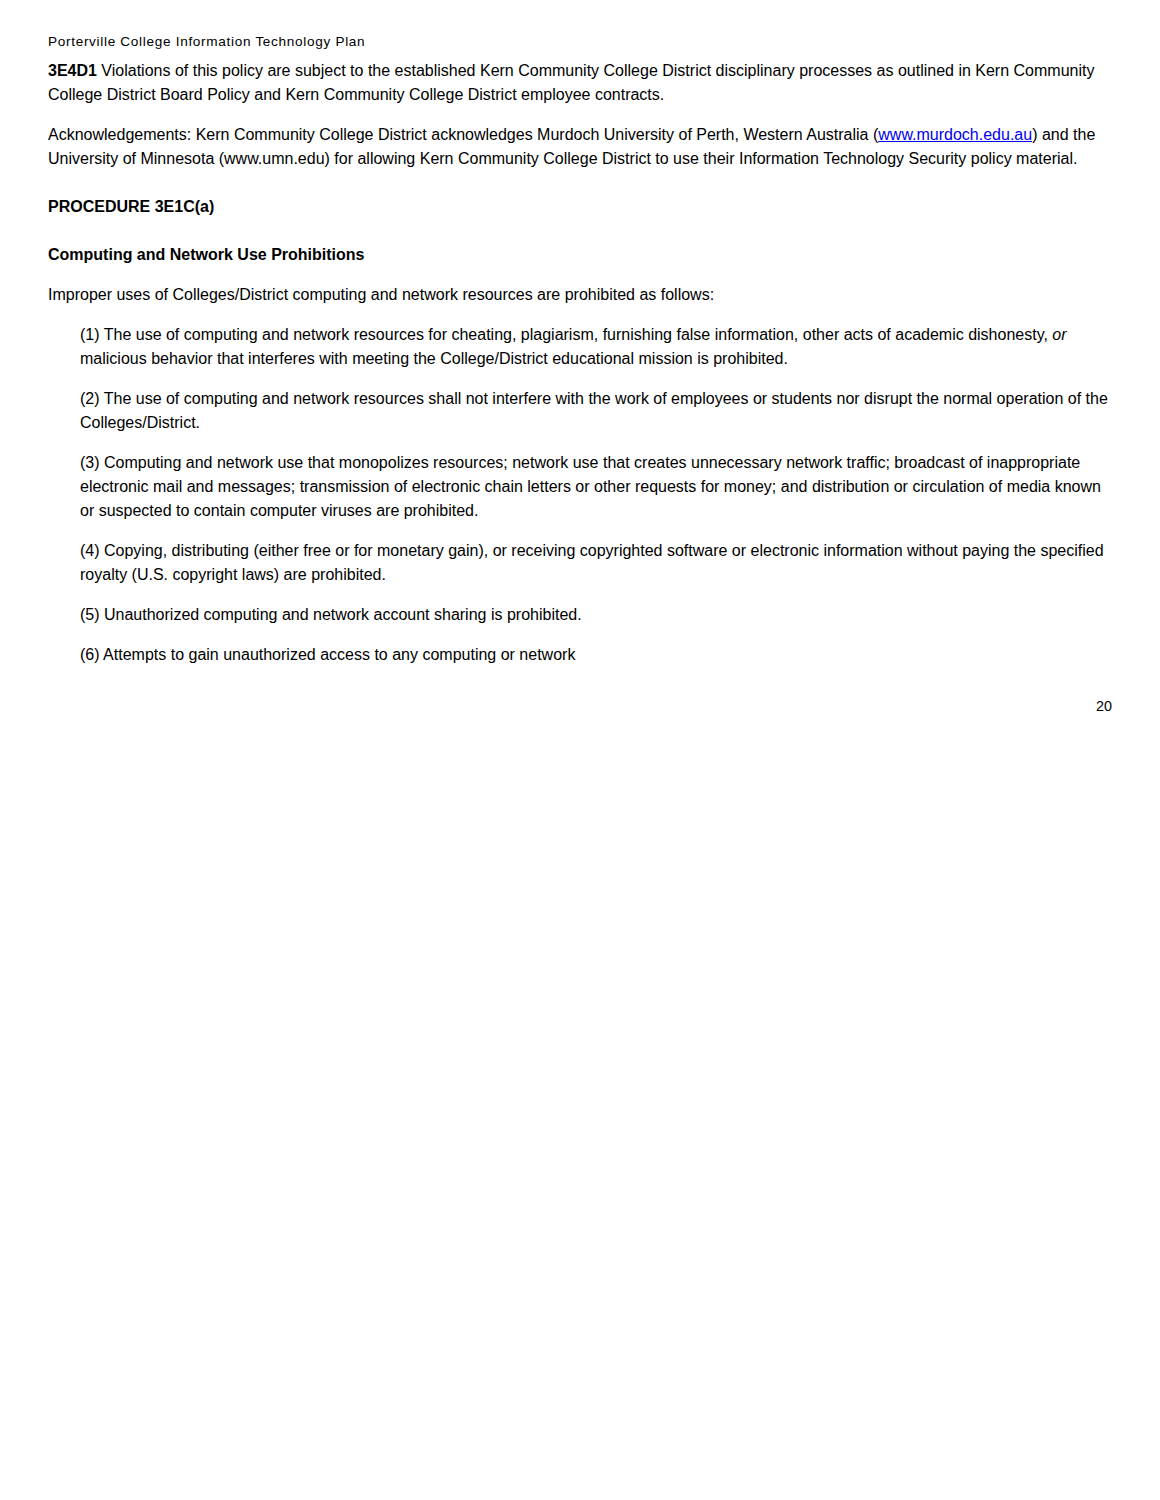Porterville College Information Technology Plan
3E4D1 Violations of this policy are subject to the established Kern Community College District disciplinary processes as outlined in Kern Community College District Board Policy and Kern Community College District employee contracts.
Acknowledgements: Kern Community College District acknowledges Murdoch University of Perth, Western Australia (www.murdoch.edu.au) and the University of Minnesota (www.umn.edu) for allowing Kern Community College District to use their Information Technology Security policy material.
PROCEDURE 3E1C(a)
Computing and Network Use Prohibitions
Improper uses of Colleges/District computing and network resources are prohibited as follows:
(1) The use of computing and network resources for cheating, plagiarism, furnishing false information, other acts of academic dishonesty, or malicious behavior that interferes with meeting the College/District educational mission is prohibited.
(2) The use of computing and network resources shall not interfere with the work of employees or students nor disrupt the normal operation of the Colleges/District.
(3) Computing and network use that monopolizes resources; network use that creates unnecessary network traffic; broadcast of inappropriate electronic mail and messages; transmission of electronic chain letters or other requests for money; and distribution or circulation of media known or suspected to contain computer viruses are prohibited.
(4) Copying, distributing (either free or for monetary gain), or receiving copyrighted software or electronic information without paying the specified royalty (U.S. copyright laws) are prohibited.
(5) Unauthorized computing and network account sharing is prohibited.
(6) Attempts to gain unauthorized access to any computing or network
20